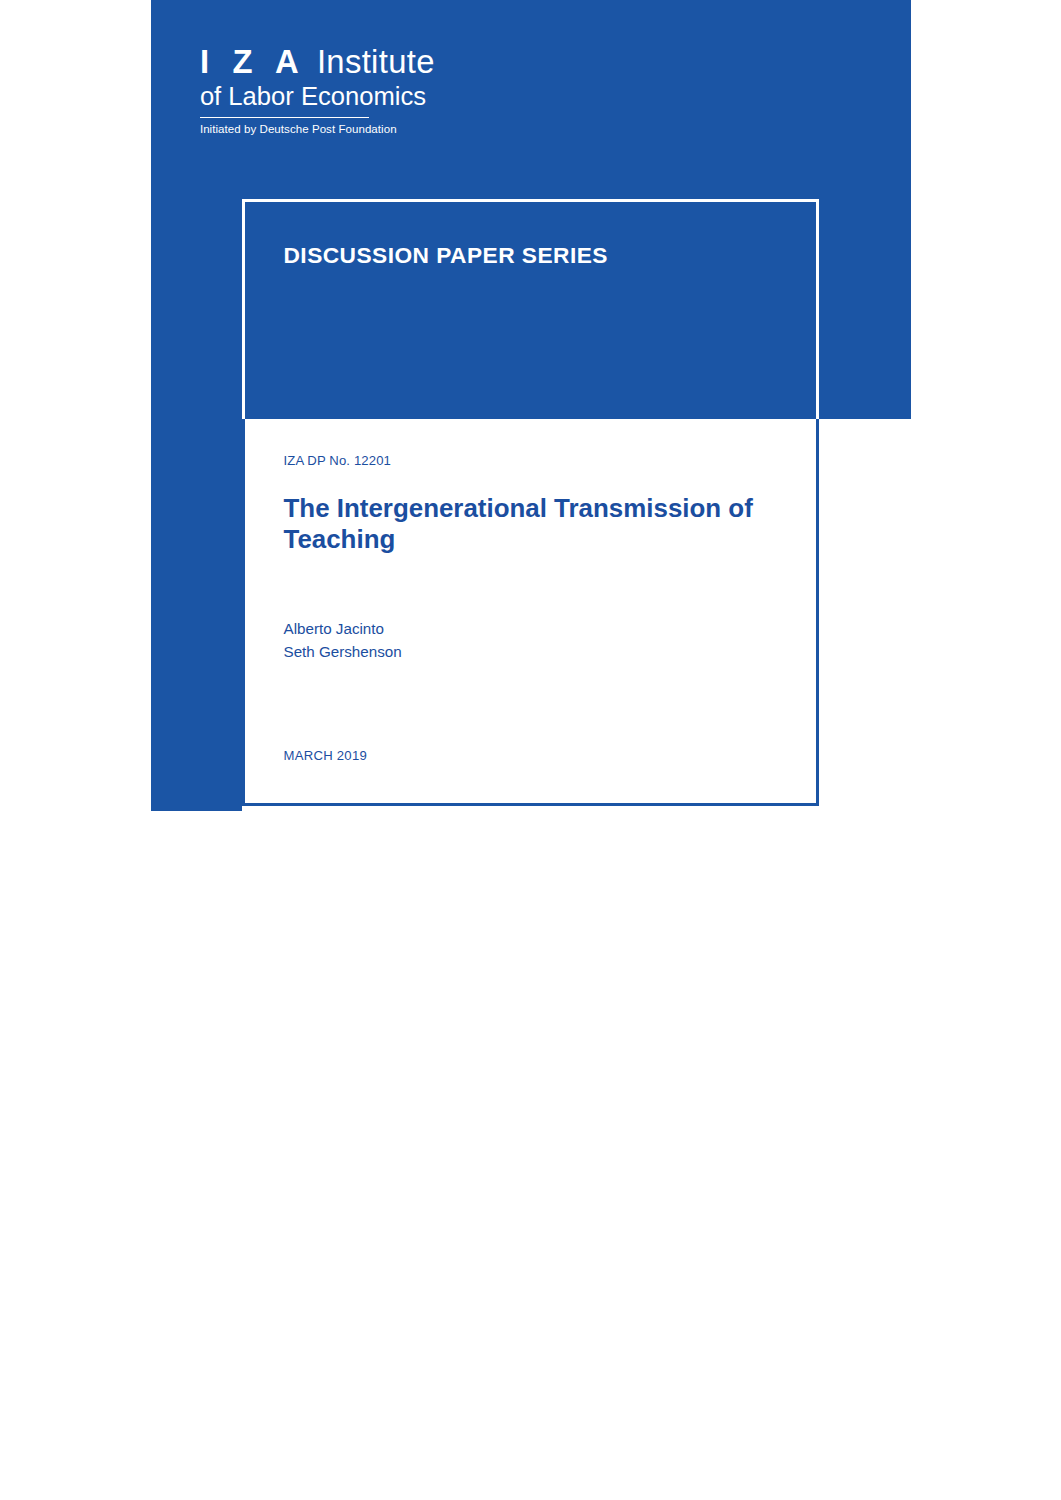I Z A Institute
of Labor Economics
Initiated by Deutsche Post Foundation
DISCUSSION PAPER SERIES
IZA DP No. 12201
The Intergenerational Transmission of Teaching
Alberto Jacinto
Seth Gershenson
MARCH 2019